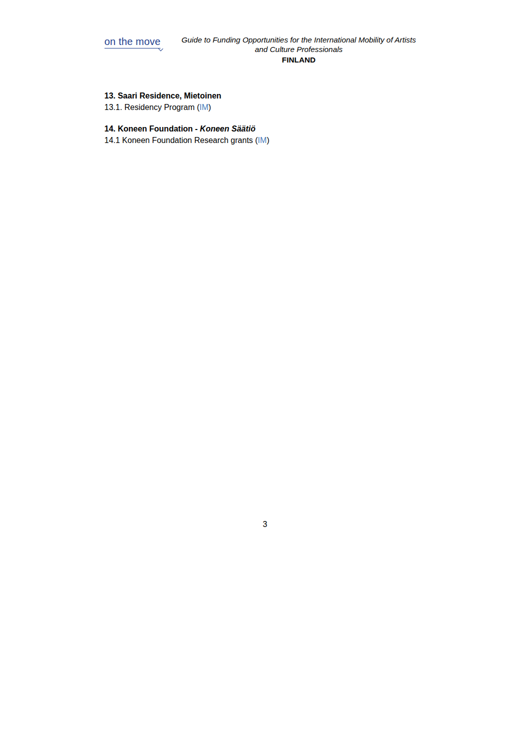on the move
Guide to Funding Opportunities for the International Mobility of Artists
and Culture Professionals FINLAND
13. Saari Residence, Mietoinen
13.1. Residency Program (IM)
14. Koneen Foundation - Koneen Säätiö
14.1 Koneen Foundation Research grants (IM)
3